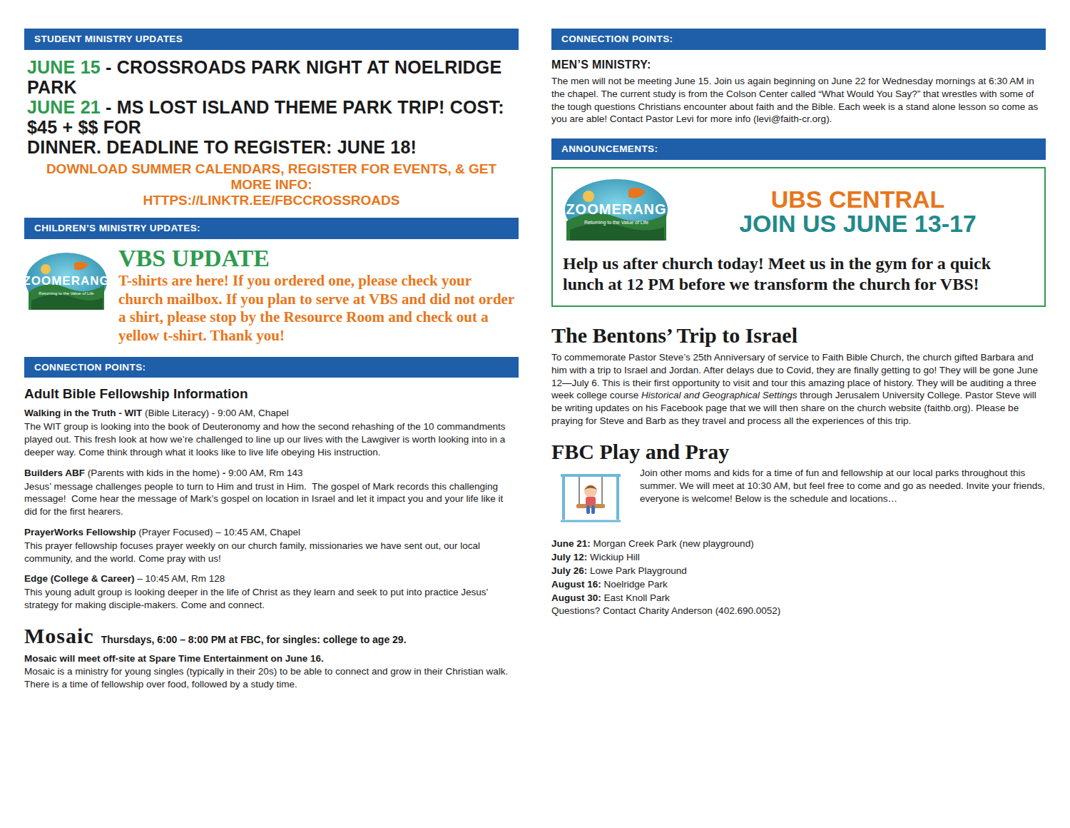STUDENT MINISTRY UPDATES
JUNE 15 - CROSSROADS PARK NIGHT AT NOELRIDGE PARK
JUNE 21 - MS LOST ISLAND THEME PARK TRIP! COST: $45 + $$ FOR
DINNER. DEADLINE TO REGISTER: JUNE 18!
DOWNLOAD SUMMER CALENDARS, REGISTER FOR EVENTS, & GET MORE INFO:
HTTPS://LINKTR.EE/FBCCROSSROADS
CHILDREN’S MINISTRY UPDATES:
ZOOMERANG Returning to the Value of Life
VBS UPDATE
T-shirts are here! If you ordered one, please check your church mailbox. If you plan to serve at VBS and did not order a shirt, please stop by the Resource Room and check out a yellow t-shirt. Thank you!
CONNECTION POINTS:
Adult Bible Fellowship Information
Walking in the Truth - WIT (Bible Literacy) - 9:00 AM, Chapel
The WIT group is looking into the book of Deuteronomy and how the second rehashing of the 10 commandments played out. This fresh look at how we’re challenged to line up our lives with the Lawgiver is worth looking into in a deeper way. Come think through what it looks like to live life obeying His instruction.
Builders ABF (Parents with kids in the home) - 9:00 AM, Rm 143
Jesus’ message challenges people to turn to Him and trust in Him. The gospel of Mark records this challenging message! Come hear the message of Mark’s gospel on location in Israel and let it impact you and your life like it did for the first hearers.
PrayerWorks Fellowship (Prayer Focused) – 10:45 AM, Chapel
This prayer fellowship focuses prayer weekly on our church family, missionaries we have sent out, our local community, and the world. Come pray with us!
Edge (College & Career) – 10:45 AM, Rm 128
This young adult group is looking deeper in the life of Christ as they learn and seek to put into practice Jesus’ strategy for making disciple-makers. Come and connect.
Mosaic Thursdays, 6:00 – 8:00 PM at FBC, for singles: college to age 29.
Mosaic will meet off-site at Spare Time Entertainment on June 16.
Mosaic is a ministry for young singles (typically in their 20s) to be able to connect and grow in their Christian walk. There is a time of fellowship over food, followed by a study time.
CONNECTION POINTS:
MEN’S MINISTRY:
The men will not be meeting June 15. Join us again beginning on June 22 for Wednesday mornings at 6:30 AM in the chapel. The current study is from the Colson Center called “What Would You Say?” that wrestles with some of the tough questions Christians encounter about faith and the Bible. Each week is a stand alone lesson so come as you are able! Contact Pastor Levi for more info (levi@faith-cr.org).
ANNOUNCEMENTS:
ZOOMERANG Returning to the Value of Life
UBS CENTRAL
JOIN US JUNE 13-17
Help us after church today! Meet us in the gym for a quick lunch at 12 PM before we transform the church for VBS!
The Bentons’ Trip to Israel
To commemorate Pastor Steve’s 25th Anniversary of service to Faith Bible Church, the church gifted Barbara and him with a trip to Israel and Jordan. After delays due to Covid, they are finally getting to go! They will be gone June 12—July 6. This is their first opportunity to visit and tour this amazing place of history. They will be auditing a three week college course Historical and Geographical Settings through Jerusalem University College. Pastor Steve will be writing updates on his Facebook page that we will then share on the church website (faithb.org). Please be praying for Steve and Barb as they travel and process all the experiences of this trip.
FBC Play and Pray
Join other moms and kids for a time of fun and fellowship at our local parks throughout this summer. We will meet at 10:30 AM, but feel free to come and go as needed. Invite your friends, everyone is welcome! Below is the schedule and locations…
June 21: Morgan Creek Park (new playground)
July 12: Wickiup Hill
July 26: Lowe Park Playground
August 16: Noelridge Park
August 30: East Knoll Park
Questions? Contact Charity Anderson (402.690.0052)